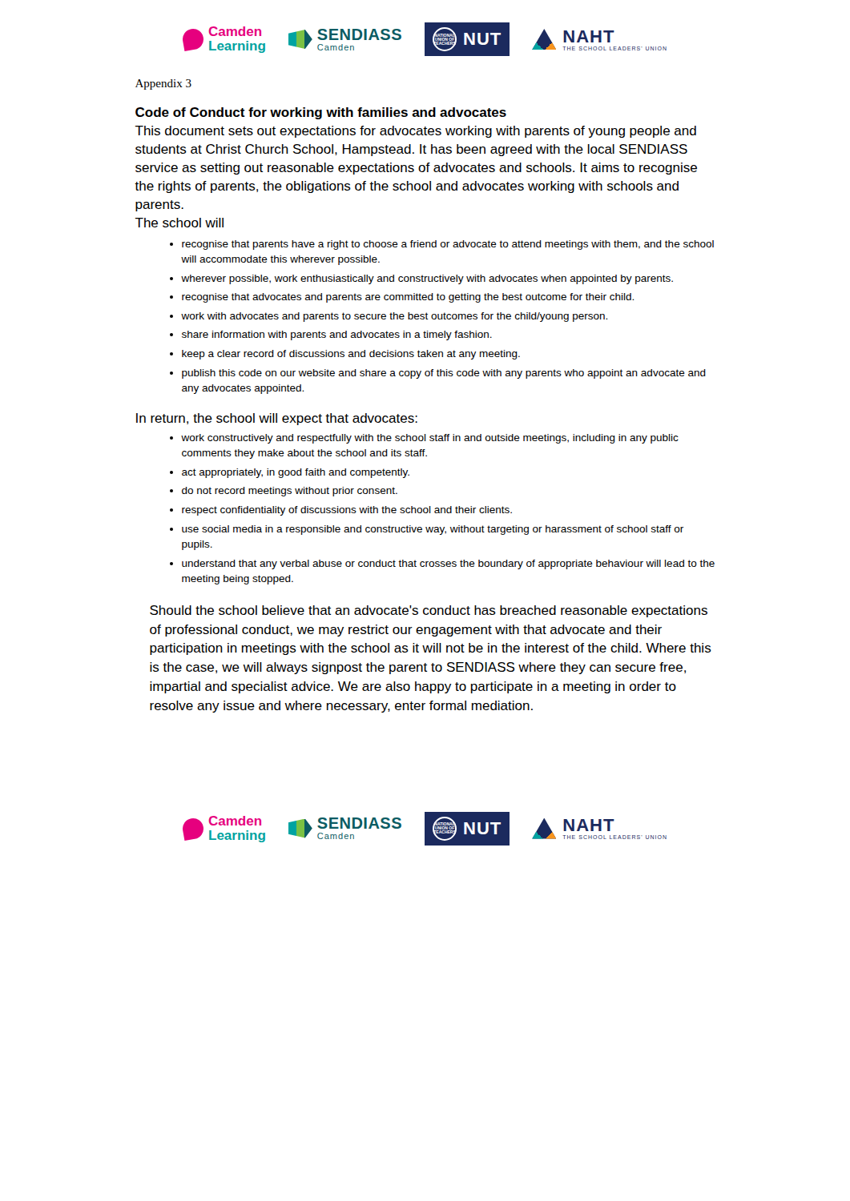Camden Learning
SENDIASS Camden
NATIONAL UNION OF TEACHERS NUT
NAHT THE SCHOOL LEADERS' UNION
Appendix 3
Code of Conduct for working with families and advocates
This document sets out expectations for advocates working with parents of young people and students at Christ Church School, Hampstead. It has been agreed with the local SENDIASS service as setting out reasonable expectations of advocates and schools. It aims to recognise the rights of parents, the obligations of the school and advocates working with schools and parents.
The school will
recognise that parents have a right to choose a friend or advocate to attend meetings with them, and the school will accommodate this wherever possible.
wherever possible, work enthusiastically and constructively with advocates when appointed by parents.
recognise that advocates and parents are committed to getting the best outcome for their child.
work with advocates and parents to secure the best outcomes for the child/young person.
share information with parents and advocates in a timely fashion.
keep a clear record of discussions and decisions taken at any meeting.
publish this code on our website and share a copy of this code with any parents who appoint an advocate and any advocates appointed.
In return, the school will expect that advocates:
work constructively and respectfully with the school staff in and outside meetings, including in any public comments they make about the school and its staff.
act appropriately, in good faith and competently.
do not record meetings without prior consent.
respect confidentiality of discussions with the school and their clients.
use social media in a responsible and constructive way, without targeting or harassment of school staff or pupils.
understand that any verbal abuse or conduct that crosses the boundary of appropriate behaviour will lead to the meeting being stopped.
Should the school believe that an advocate's conduct has breached reasonable expectations of professional conduct, we may restrict our engagement with that advocate and their participation in meetings with the school as it will not be in the interest of the child. Where this is the case, we will always signpost the parent to SENDIASS where they can secure free, impartial and specialist advice. We are also happy to participate in a meeting in order to resolve any issue and where necessary, enter formal mediation.
Camden Learning
SENDIASS Camden
NATIONAL UNION OF TEACHERS NUT
NAHT THE SCHOOL LEADERS' UNION